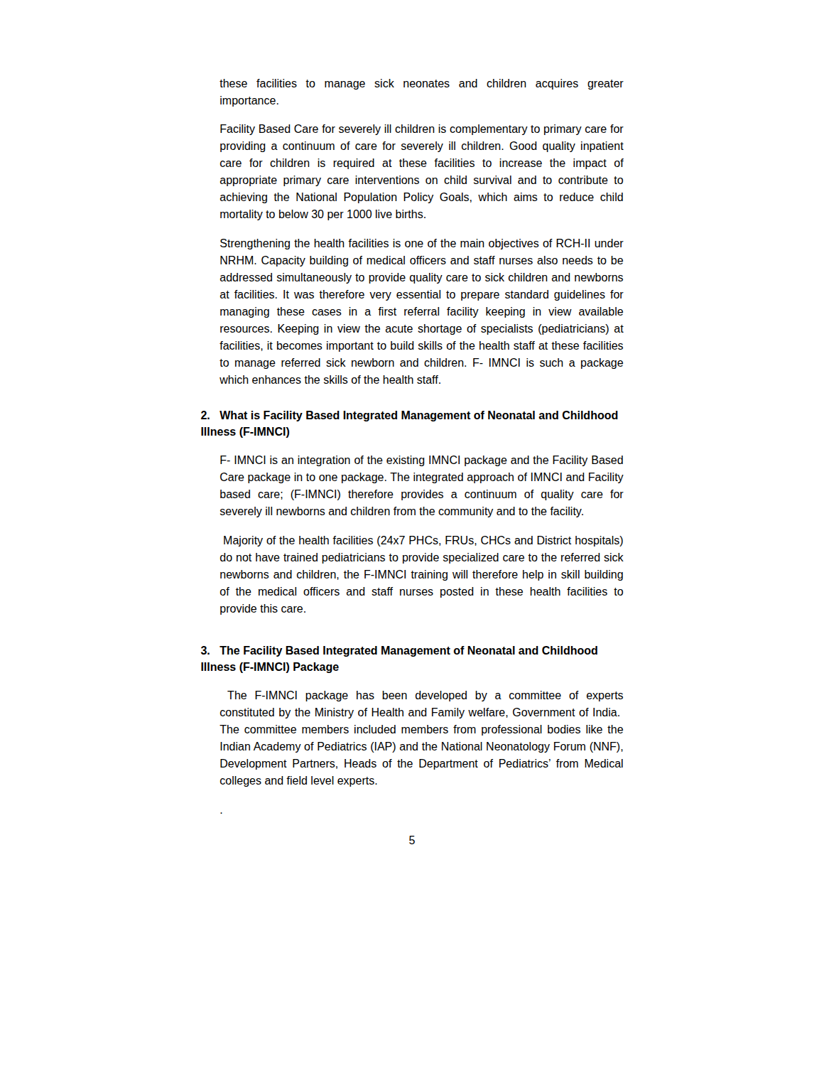these facilities to manage sick neonates and children acquires greater importance.
Facility Based Care for severely ill children is complementary to primary care for providing a continuum of care for severely ill children. Good quality inpatient care for children is required at these facilities to increase the impact of appropriate primary care interventions on child survival and to contribute to achieving the National Population Policy Goals, which aims to reduce child mortality to below 30 per 1000 live births.
Strengthening the health facilities is one of the main objectives of RCH-II under NRHM. Capacity building of medical officers and staff nurses also needs to be addressed simultaneously to provide quality care to sick children and newborns at facilities. It was therefore very essential to prepare standard guidelines for managing these cases in a first referral facility keeping in view available resources. Keeping in view the acute shortage of specialists (pediatricians) at facilities, it becomes important to build skills of the health staff at these facilities to manage referred sick newborn and children. F- IMNCI is such a package which enhances the skills of the health staff.
2. What is Facility Based Integrated Management of Neonatal and Childhood Illness (F-IMNCI)
F- IMNCI is an integration of the existing IMNCI package and the Facility Based Care package in to one package. The integrated approach of IMNCI and Facility based care; (F-IMNCI) therefore provides a continuum of quality care for severely ill newborns and children from the community and to the facility.
Majority of the health facilities (24x7 PHCs, FRUs, CHCs and District hospitals) do not have trained pediatricians to provide specialized care to the referred sick newborns and children, the F-IMNCI training will therefore help in skill building of the medical officers and staff nurses posted in these health facilities to provide this care.
3. The Facility Based Integrated Management of Neonatal and Childhood Illness (F-IMNCI) Package
The F-IMNCI package has been developed by a committee of experts constituted by the Ministry of Health and Family welfare, Government of India. The committee members included members from professional bodies like the Indian Academy of Pediatrics (IAP) and the National Neonatology Forum (NNF), Development Partners, Heads of the Department of Pediatrics’ from Medical colleges and field level experts.
.
5